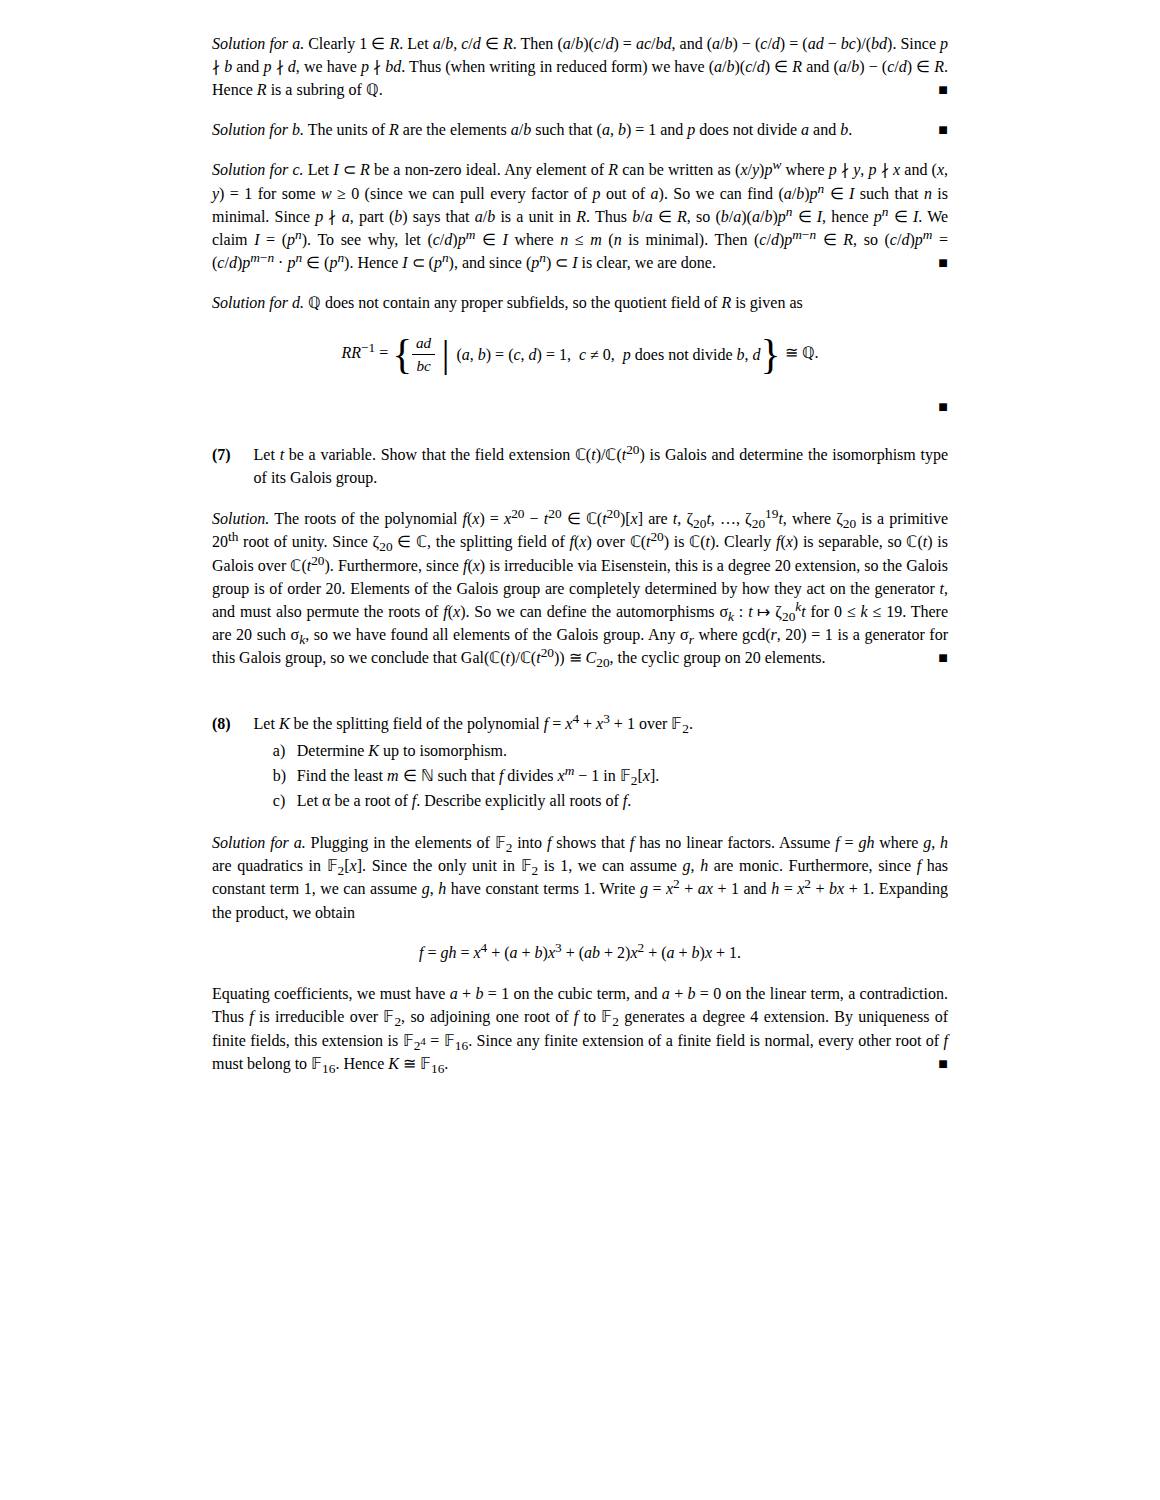Solution for a. Clearly 1 ∈ R. Let a/b, c/d ∈ R. Then (a/b)(c/d) = ac/bd, and (a/b) − (c/d) = (ad − bc)/(bd). Since p ∤ b and p ∤ d, we have p ∤ bd. Thus (when writing in reduced form) we have (a/b)(c/d) ∈ R and (a/b) − (c/d) ∈ R. Hence R is a subring of ℚ. ■
Solution for b. The units of R are the elements a/b such that (a, b) = 1 and p does not divide a and b. ■
Solution for c. Let I ⊂ R be a non-zero ideal. Any element of R can be written as (x/y)pw where p ∤ y, p ∤ x and (x, y) = 1 for some w ≥ 0 (since we can pull every factor of p out of a). So we can find (a/b)pn ∈ I such that n is minimal. Since p ∤ a, part (b) says that a/b is a unit in R. Thus b/a ∈ R, so (b/a)(a/b)pn ∈ I, hence pn ∈ I. We claim I = (pn). To see why, let (c/d)pm ∈ I where n ≤ m (n is minimal). Then (c/d)pm−n ∈ R, so (c/d)pm = (c/d)pm−n · pn ∈ (pn). Hence I ⊂ (pn), and since (pn) ⊂ I is clear, we are done. ■
Solution for d. ℚ does not contain any proper subfields, so the quotient field of R is given as
RR−1 = {ad bc|(a, b) = (c, d) = 1, c ≠ 0, p does not divide b, d} ≅ ℚ.
■
(7)
Let t be a variable. Show that the field extension ℂ(t)/ℂ(t20) is Galois and determine the isomorphism type of its Galois group.
Solution. The roots of the polynomial f(x) = x20 − t20 ∈ ℂ(t20)[x] are t, ζ20t, …, ζ2019t, where ζ20 is a primitive 20th root of unity. Since ζ20 ∈ ℂ, the splitting field of f(x) over ℂ(t20) is ℂ(t). Clearly f(x) is separable, so ℂ(t) is Galois over ℂ(t20). Furthermore, since f(x) is irreducible via Eisenstein, this is a degree 20 extension, so the Galois group is of order 20. Elements of the Galois group are completely determined by how they act on the generator t, and must also permute the roots of f(x). So we can define the automorphisms σk : t ↦ ζ20kt for 0 ≤ k ≤ 19. There are 20 such σk, so we have found all elements of the Galois group. Any σr where gcd(r, 20) = 1 is a generator for this Galois group, so we conclude that Gal(ℂ(t)/ℂ(t20)) ≅ C20, the cyclic group on 20 elements. ■
(8)
Let K be the splitting field of the polynomial f = x4 + x3 + 1 over 𝔽2.
a) Determine K up to isomorphism.
b) Find the least m ∈ ℕ such that f divides xm − 1 in 𝔽2[x].
c) Let α be a root of f. Describe explicitly all roots of f.
Solution for a. Plugging in the elements of 𝔽2 into f shows that f has no linear factors. Assume f = gh where g, h are quadratics in 𝔽2[x]. Since the only unit in 𝔽2 is 1, we can assume g, h are monic. Furthermore, since f has constant term 1, we can assume g, h have constant terms 1. Write g = x2 + ax + 1 and h = x2 + bx + 1. Expanding the product, we obtain
f = gh = x4 + (a + b)x3 + (ab + 2)x2 + (a + b)x + 1.
Equating coefficients, we must have a + b = 1 on the cubic term, and a + b = 0 on the linear term, a contradiction. Thus f is irreducible over 𝔽2, so adjoining one root of f to 𝔽2 generates a degree 4 extension. By uniqueness of finite fields, this extension is 𝔽24 = 𝔽16. Since any finite extension of a finite field is normal, every other root of f must belong to 𝔽16. Hence K ≅ 𝔽16. ■